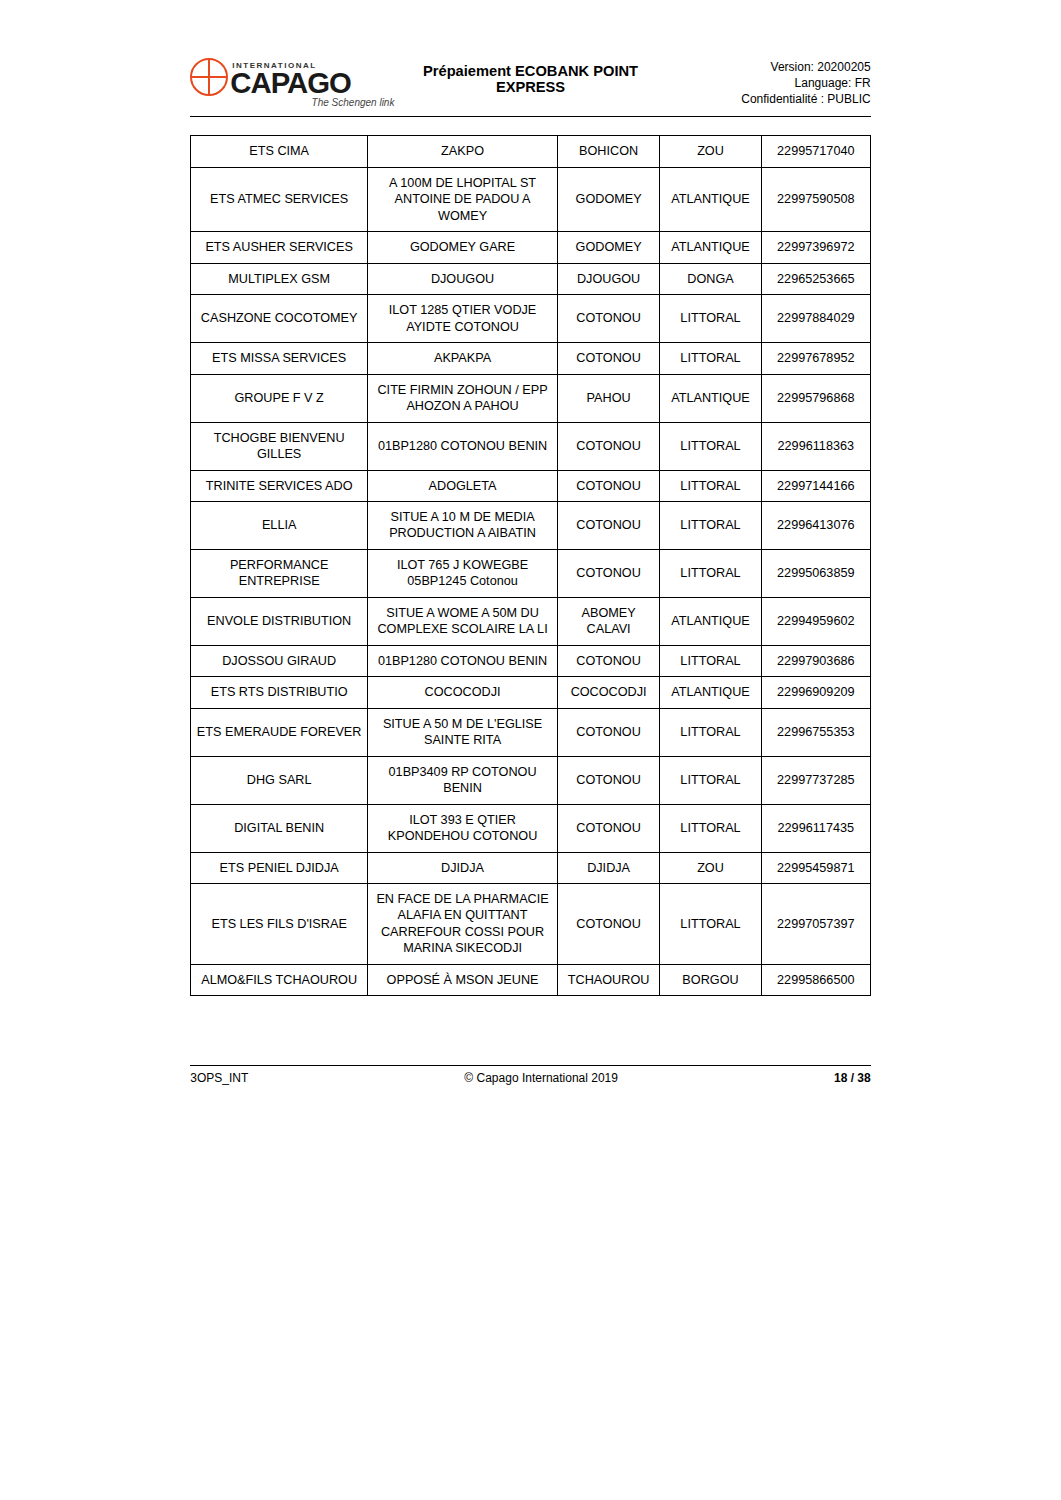INTERNATIONAL
CAPAGO
The Schengen link
Prépaiement ECOBANK POINT EXPRESS
Version: 20200205
Language: FR
Confidentialité : PUBLIC
| ETS CIMA | ZAKPO | BOHICON | ZOU | 22995717040 |
| ETS ATMEC SERVICES | A 100M DE LHOPITAL ST ANTOINE DE PADOU A WOMEY | GODOMEY | ATLANTIQUE | 22997590508 |
| ETS AUSHER SERVICES | GODOMEY GARE | GODOMEY | ATLANTIQUE | 22997396972 |
| MULTIPLEX GSM | DJOUGOU | DJOUGOU | DONGA | 22965253665 |
| CASHZONE COCOTOMEY | ILOT 1285 QTIER VODJE AYIDTE COTONOU | COTONOU | LITTORAL | 22997884029 |
| ETS MISSA SERVICES | AKPAKPA | COTONOU | LITTORAL | 22997678952 |
| GROUPE F V Z | CITE FIRMIN ZOHOUN / EPP AHOZON A PAHOU | PAHOU | ATLANTIQUE | 22995796868 |
| TCHOGBE BIENVENU GILLES | 01BP1280 COTONOU BENIN | COTONOU | LITTORAL | 22996118363 |
| TRINITE SERVICES ADO | ADOGLETA | COTONOU | LITTORAL | 22997144166 |
| ELLIA | SITUE A 10 M DE MEDIA PRODUCTION A AIBATIN | COTONOU | LITTORAL | 22996413076 |
| PERFORMANCE ENTREPRISE | ILOT 765 J KOWEGBE 05BP1245 Cotonou | COTONOU | LITTORAL | 22995063859 |
| ENVOLE DISTRIBUTION | SITUE A WOME A 50M DU COMPLEXE SCOLAIRE LA LI | ABOMEY CALAVI | ATLANTIQUE | 22994959602 |
| DJOSSOU GIRAUD | 01BP1280 COTONOU BENIN | COTONOU | LITTORAL | 22997903686 |
| ETS RTS DISTRIBUTIO | COCOCODJI | COCOCODJI | ATLANTIQUE | 22996909209 |
| ETS EMERAUDE FOREVER | SITUE A 50 M DE L'EGLISE SAINTE RITA | COTONOU | LITTORAL | 22996755353 |
| DHG SARL | 01BP3409 RP COTONOU BENIN | COTONOU | LITTORAL | 22997737285 |
| DIGITAL BENIN | ILOT 393 E QTIER KPONDEHOU COTONOU | COTONOU | LITTORAL | 22996117435 |
| ETS PENIEL DJIDJA | DJIDJA | DJIDJA | ZOU | 22995459871 |
| ETS LES FILS D'ISRAE | EN FACE DE LA PHARMACIE ALAFIA EN QUITTANT CARREFOUR COSSI POUR MARINA SIKECODJI | COTONOU | LITTORAL | 22997057397 |
| ALMO&FILS TCHAOUROU | OPPOSÉ À MSON JEUNE | TCHAOUROU | BORGOU | 22995866500 |
3OPS_INT
© Capago International 2019
18 / 38